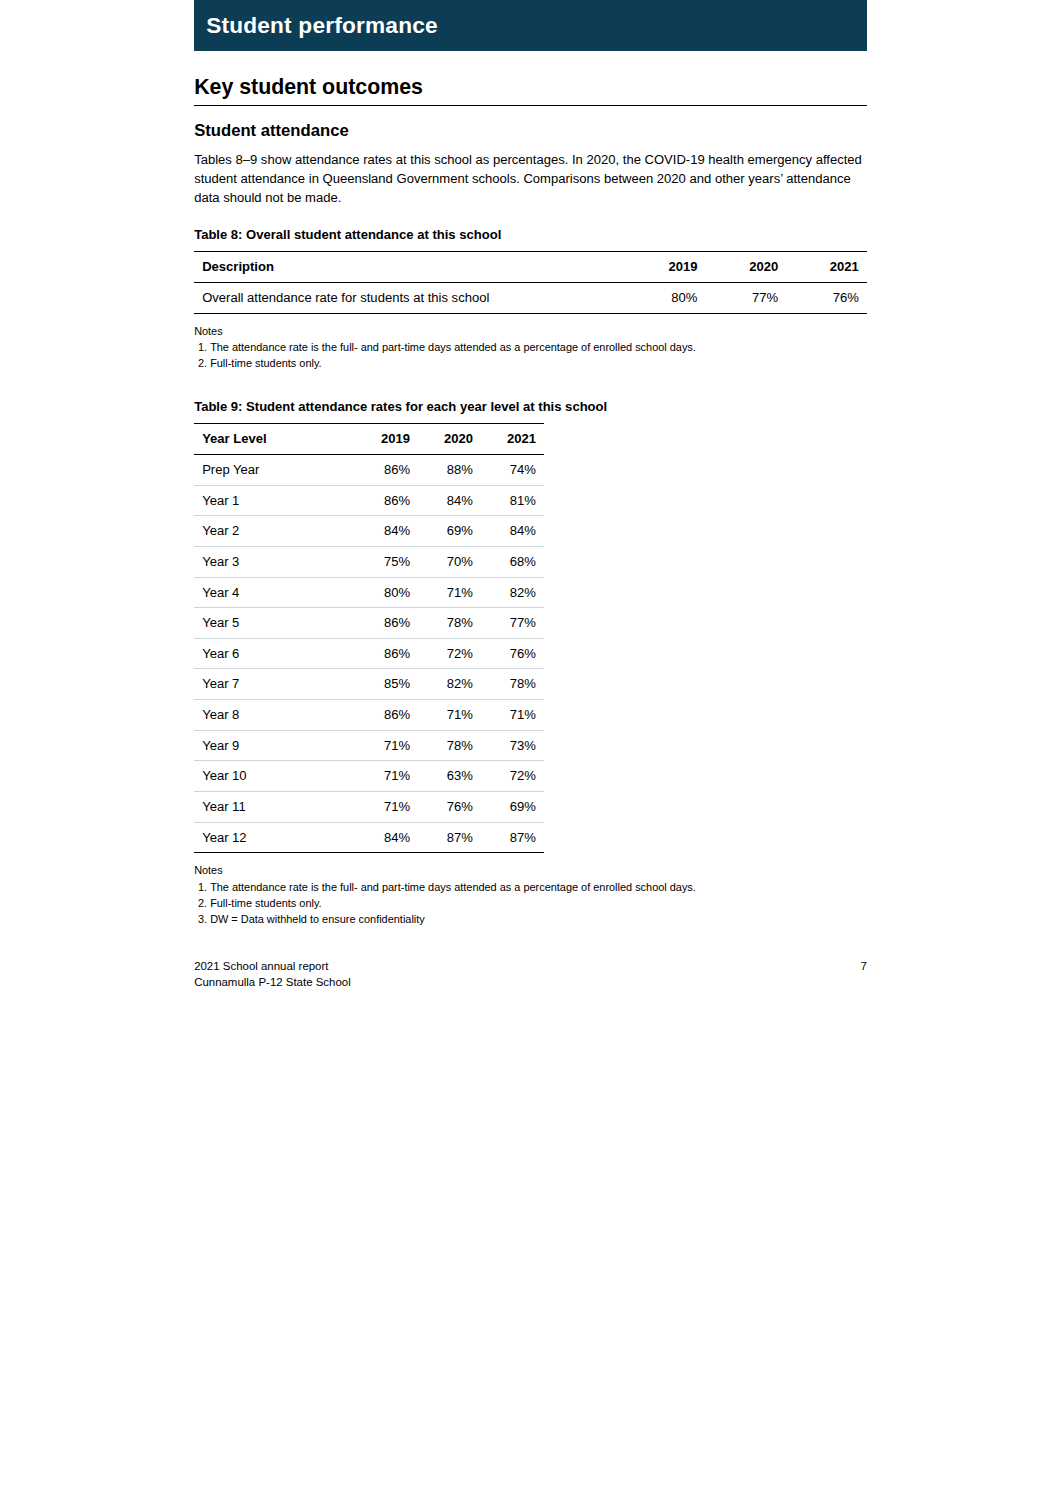Student performance
Key student outcomes
Student attendance
Tables 8–9 show attendance rates at this school as percentages. In 2020, the COVID-19 health emergency affected student attendance in Queensland Government schools. Comparisons between 2020 and other years’ attendance data should not be made.
Table 8: Overall student attendance at this school
| Description | 2019 | 2020 | 2021 |
| --- | --- | --- | --- |
| Overall attendance rate for students at this school | 80% | 77% | 76% |
Notes
The attendance rate is the full- and part-time days attended as a percentage of enrolled school days.
Full-time students only.
Table 9: Student attendance rates for each year level at this school
| Year Level | 2019 | 2020 | 2021 |
| --- | --- | --- | --- |
| Prep Year | 86% | 88% | 74% |
| Year 1 | 86% | 84% | 81% |
| Year 2 | 84% | 69% | 84% |
| Year 3 | 75% | 70% | 68% |
| Year 4 | 80% | 71% | 82% |
| Year 5 | 86% | 78% | 77% |
| Year 6 | 86% | 72% | 76% |
| Year 7 | 85% | 82% | 78% |
| Year 8 | 86% | 71% | 71% |
| Year 9 | 71% | 78% | 73% |
| Year 10 | 71% | 63% | 72% |
| Year 11 | 71% | 76% | 69% |
| Year 12 | 84% | 87% | 87% |
Notes
The attendance rate is the full- and part-time days attended as a percentage of enrolled school days.
Full-time students only.
DW = Data withheld to ensure confidentiality
2021 School annual report Cunnamulla P-12 State School
7